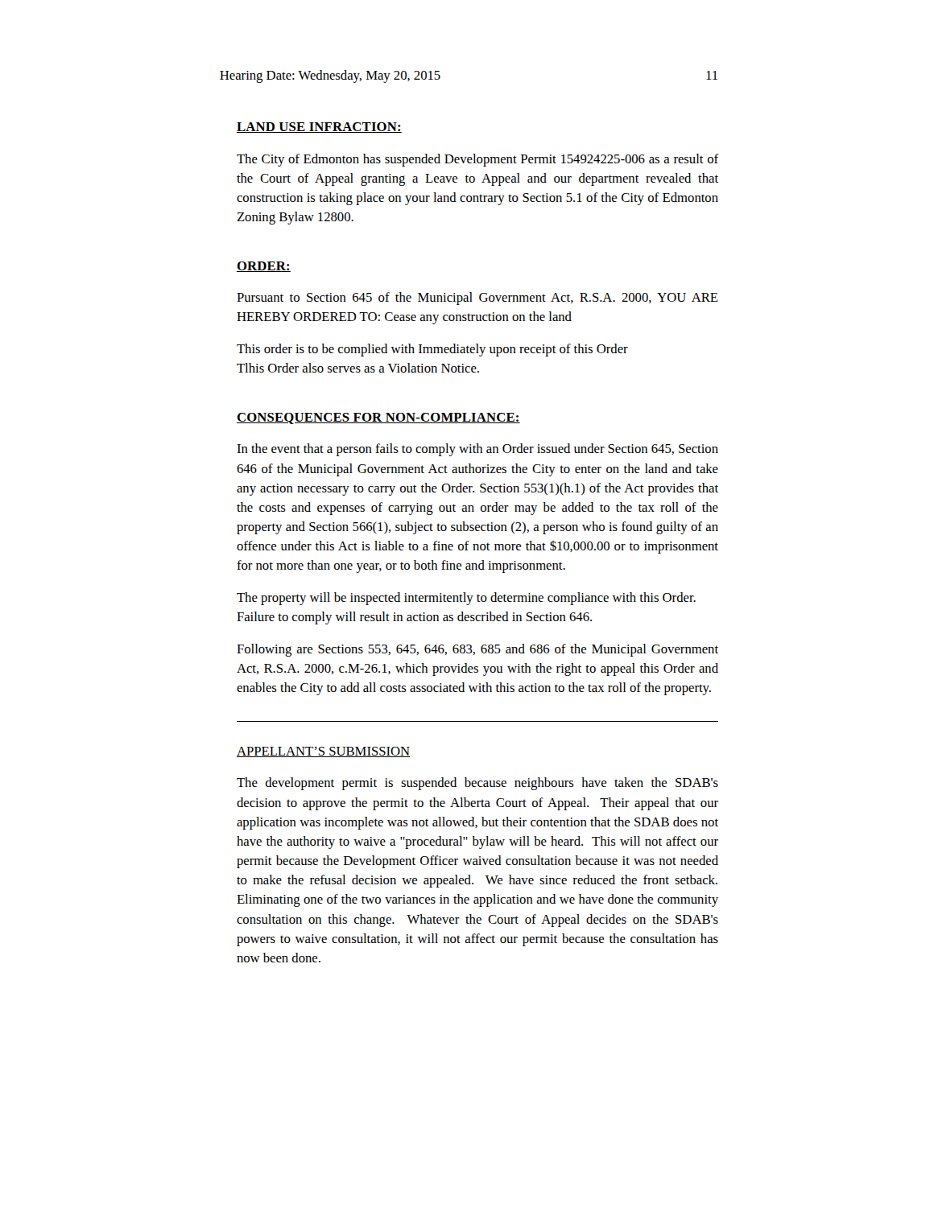Hearing Date: Wednesday, May 20, 2015
11
LAND USE INFRACTION:
The City of Edmonton has suspended Development Permit 154924225-006 as a result of the Court of Appeal granting a Leave to Appeal and our department revealed that construction is taking place on your land contrary to Section 5.1 of the City of Edmonton Zoning Bylaw 12800.
ORDER:
Pursuant to Section 645 of the Municipal Government Act, R.S.A. 2000, YOU ARE HEREBY ORDERED TO: Cease any construction on the land
This order is to be complied with Immediately upon receipt of this Order
Tlhis Order also serves as a Violation Notice.
CONSEQUENCES FOR NON-COMPLIANCE:
In the event that a person fails to comply with an Order issued under Section 645, Section 646 of the Municipal Government Act authorizes the City to enter on the land and take any action necessary to carry out the Order. Section 553(1)(h.1) of the Act provides that the costs and expenses of carrying out an order may be added to the tax roll of the property and Section 566(1), subject to subsection (2), a person who is found guilty of an offence under this Act is liable to a fine of not more that $10,000.00 or to imprisonment for not more than one year, or to both fine and imprisonment.
The property will be inspected intermitently to determine compliance with this Order.
Failure to comply will result in action as described in Section 646.
Following are Sections 553, 645, 646, 683, 685 and 686 of the Municipal Government Act, R.S.A. 2000, c.M-26.1, which provides you with the right to appeal this Order and enables the City to add all costs associated with this action to the tax roll of the property.
APPELLANT’S SUBMISSION
The development permit is suspended because neighbours have taken the SDAB's decision to approve the permit to the Alberta Court of Appeal. Their appeal that our application was incomplete was not allowed, but their contention that the SDAB does not have the authority to waive a "procedural" bylaw will be heard. This will not affect our permit because the Development Officer waived consultation because it was not needed to make the refusal decision we appealed. We have since reduced the front setback. Eliminating one of the two variances in the application and we have done the community consultation on this change. Whatever the Court of Appeal decides on the SDAB's powers to waive consultation, it will not affect our permit because the consultation has now been done.